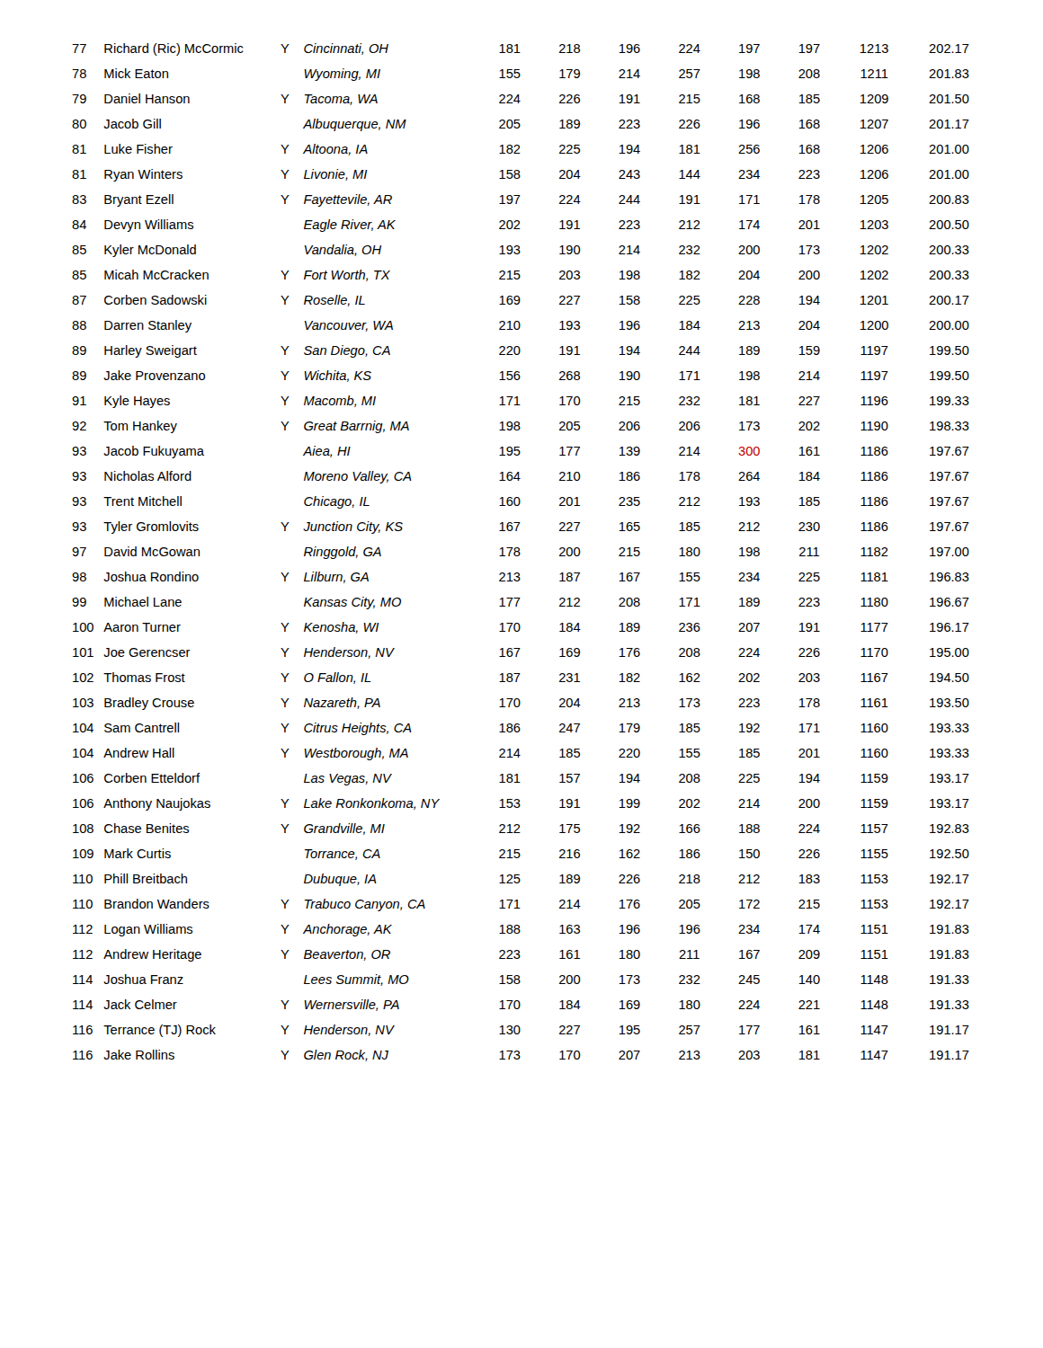| 77 | Richard (Ric) McCormic | Y | Cincinnati, OH | 181 | 218 | 196 | 224 | 197 | 197 | 1213 | 202.17 |
| 78 | Mick Eaton | | Wyoming, MI | 155 | 179 | 214 | 257 | 198 | 208 | 1211 | 201.83 |
| 79 | Daniel Hanson | Y | Tacoma, WA | 224 | 226 | 191 | 215 | 168 | 185 | 1209 | 201.50 |
| 80 | Jacob Gill | | Albuquerque, NM | 205 | 189 | 223 | 226 | 196 | 168 | 1207 | 201.17 |
| 81 | Luke Fisher | Y | Altoona, IA | 182 | 225 | 194 | 181 | 256 | 168 | 1206 | 201.00 |
| 81 | Ryan Winters | Y | Livonie, MI | 158 | 204 | 243 | 144 | 234 | 223 | 1206 | 201.00 |
| 83 | Bryant Ezell | Y | Fayettevile, AR | 197 | 224 | 244 | 191 | 171 | 178 | 1205 | 200.83 |
| 84 | Devyn Williams | | Eagle River, AK | 202 | 191 | 223 | 212 | 174 | 201 | 1203 | 200.50 |
| 85 | Kyler McDonald | | Vandalia, OH | 193 | 190 | 214 | 232 | 200 | 173 | 1202 | 200.33 |
| 85 | Micah McCracken | Y | Fort Worth, TX | 215 | 203 | 198 | 182 | 204 | 200 | 1202 | 200.33 |
| 87 | Corben Sadowski | Y | Roselle, IL | 169 | 227 | 158 | 225 | 228 | 194 | 1201 | 200.17 |
| 88 | Darren Stanley | | Vancouver, WA | 210 | 193 | 196 | 184 | 213 | 204 | 1200 | 200.00 |
| 89 | Harley Sweigart | Y | San Diego, CA | 220 | 191 | 194 | 244 | 189 | 159 | 1197 | 199.50 |
| 89 | Jake Provenzano | Y | Wichita, KS | 156 | 268 | 190 | 171 | 198 | 214 | 1197 | 199.50 |
| 91 | Kyle Hayes | Y | Macomb, MI | 171 | 170 | 215 | 232 | 181 | 227 | 1196 | 199.33 |
| 92 | Tom Hankey | Y | Great Barrnig, MA | 198 | 205 | 206 | 206 | 173 | 202 | 1190 | 198.33 |
| 93 | Jacob Fukuyama | | Aiea, HI | 195 | 177 | 139 | 214 | 300 | 161 | 1186 | 197.67 |
| 93 | Nicholas Alford | | Moreno Valley, CA | 164 | 210 | 186 | 178 | 264 | 184 | 1186 | 197.67 |
| 93 | Trent Mitchell | | Chicago, IL | 160 | 201 | 235 | 212 | 193 | 185 | 1186 | 197.67 |
| 93 | Tyler Gromlovits | Y | Junction City, KS | 167 | 227 | 165 | 185 | 212 | 230 | 1186 | 197.67 |
| 97 | David McGowan | | Ringgold, GA | 178 | 200 | 215 | 180 | 198 | 211 | 1182 | 197.00 |
| 98 | Joshua Rondino | Y | Lilburn, GA | 213 | 187 | 167 | 155 | 234 | 225 | 1181 | 196.83 |
| 99 | Michael Lane | | Kansas City, MO | 177 | 212 | 208 | 171 | 189 | 223 | 1180 | 196.67 |
| 100 | Aaron Turner | Y | Kenosha, WI | 170 | 184 | 189 | 236 | 207 | 191 | 1177 | 196.17 |
| 101 | Joe Gerencser | Y | Henderson, NV | 167 | 169 | 176 | 208 | 224 | 226 | 1170 | 195.00 |
| 102 | Thomas Frost | Y | O Fallon, IL | 187 | 231 | 182 | 162 | 202 | 203 | 1167 | 194.50 |
| 103 | Bradley Crouse | Y | Nazareth, PA | 170 | 204 | 213 | 173 | 223 | 178 | 1161 | 193.50 |
| 104 | Sam Cantrell | Y | Citrus Heights, CA | 186 | 247 | 179 | 185 | 192 | 171 | 1160 | 193.33 |
| 104 | Andrew Hall | Y | Westborough, MA | 214 | 185 | 220 | 155 | 185 | 201 | 1160 | 193.33 |
| 106 | Corben Etteldorf | | Las Vegas, NV | 181 | 157 | 194 | 208 | 225 | 194 | 1159 | 193.17 |
| 106 | Anthony Naujokas | Y | Lake Ronkonkoma, NY | 153 | 191 | 199 | 202 | 214 | 200 | 1159 | 193.17 |
| 108 | Chase Benites | Y | Grandville, MI | 212 | 175 | 192 | 166 | 188 | 224 | 1157 | 192.83 |
| 109 | Mark Curtis | | Torrance, CA | 215 | 216 | 162 | 186 | 150 | 226 | 1155 | 192.50 |
| 110 | Phill Breitbach | | Dubuque, IA | 125 | 189 | 226 | 218 | 212 | 183 | 1153 | 192.17 |
| 110 | Brandon Wanders | Y | Trabuco Canyon, CA | 171 | 214 | 176 | 205 | 172 | 215 | 1153 | 192.17 |
| 112 | Logan Williams | Y | Anchorage, AK | 188 | 163 | 196 | 196 | 234 | 174 | 1151 | 191.83 |
| 112 | Andrew Heritage | Y | Beaverton, OR | 223 | 161 | 180 | 211 | 167 | 209 | 1151 | 191.83 |
| 114 | Joshua Franz | | Lees Summit, MO | 158 | 200 | 173 | 232 | 245 | 140 | 1148 | 191.33 |
| 114 | Jack Celmer | Y | Wernersville, PA | 170 | 184 | 169 | 180 | 224 | 221 | 1148 | 191.33 |
| 116 | Terrance (TJ) Rock | Y | Henderson, NV | 130 | 227 | 195 | 257 | 177 | 161 | 1147 | 191.17 |
| 116 | Jake Rollins | Y | Glen Rock, NJ | 173 | 170 | 207 | 213 | 203 | 181 | 1147 | 191.17 |